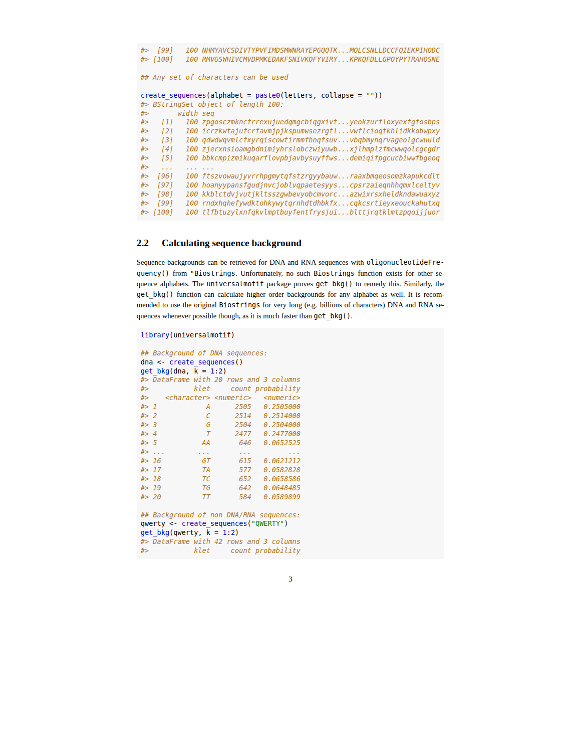#>  [99]   100 NHMYAVCSDIVTYPVFIMDSMWNRAYEPGQQTK...MQLCSNLLDCCFQIEKPIHQDCQHHWNHVIKP
#> [100]   100 RMVGSWHIVCMVDPMKEDAKFSNIVKQFYVIRY...KPKQFDLLGPQYPYTRAHQSNESVSIYFAWLT

## Any set of characters can be used

create_sequences(alphabet = paste0(letters, collapse = ""))
#> BStringSet object of length 100:
#>       width seq
#>   [1]   100 zpgosczmkncfrrexujuedqmgcbiqgxivt...yeokzurfloxyexfgfosbpspacnctqryv
#>   [2]   100 icrzkwtajufcrfavmjpjkspumwsezrgtl...vwflcioqtkhlidkkobwpxybcoarxtqvl
#>   [3]   100 qdwdwqvmlcfxyrqiscowtirmmfhnqfsuv...vbqbmynqrvageolgcwuuldtangzfpory
#>   [4]   100 zjerxnsioamgbdnimiyhrslobczwiyuwb...xjlhmplzfmcwwqolcgcgdrqqiurlwequ
#>   [5]   100 bbkcmpizmikuqarflovpbjavbysuyffws...demiqifpgcucbiwwfbgeoqzbpxlzjfmp
#>   ...   ... ...
#>  [96]   100 ftszvowaujyvrrhpgmytqfstzrgyybauw...raaxbmqeosomzkapukcdltwstsikjfbf
#>  [97]   100 hoanyypansfgudjnvcjoblvqpaetesyys...cpsrzaieqnhhqmxlceltyvrkxhklxibk
#>  [98]   100 kkblctdvjvutjkltsszgwbevyobcmvorc...azwixrsxheldkndawuaxyzmysasiqtvb
#>  [99]   100 rndxhqhefywdktohkywytqrnhdtdhbkfx...cqkcsrtieyxeouckahutxqjndnhomaow
#> [100]   100 tlfbtuzylxnfqkvlmptbuyfentfrysjui...blttjrqtklmtzpqoijjuorkwnufjaidt
2.2 Calculating sequence background
Sequence backgrounds can be retrieved for DNA and RNA sequences with oligonucleotideFrequency() from "Biostrings. Unfortunately, no such Biostrings function exists for other sequence alphabets. The universalmotif package proves get_bkg() to remedy this. Similarly, the get_bkg() function can calculate higher order backgrounds for any alphabet as well. It is recommended to use the original Biostrings for very long (e.g. billions of characters) DNA and RNA sequences whenever possible though, as it is much faster than get_bkg().
library(universalmotif)

## Background of DNA sequences:
dna <- create_sequences()
get_bkg(dna, k = 1:2)
#> DataFrame with 20 rows and 3 columns
#>           klet     count probability
#>    <character> <numeric>   <numeric>
#> 1            A      2505   0.2505000
#> 2            C      2514   0.2514000
#> 3            G      2504   0.2504000
#> 4            T      2477   0.2477000
#> 5           AA       646   0.0652525
#> ...        ...       ...         ...
#> 16          GT       615   0.0621212
#> 17          TA       577   0.0582828
#> 18          TC       652   0.0658586
#> 19          TG       642   0.0648485
#> 20          TT       584   0.0589899

## Background of non DNA/RNA sequences:
qwerty <- create_sequences("QWERTY")
get_bkg(qwerty, k = 1:2)
#> DataFrame with 42 rows and 3 columns
#>           klet     count probability
3